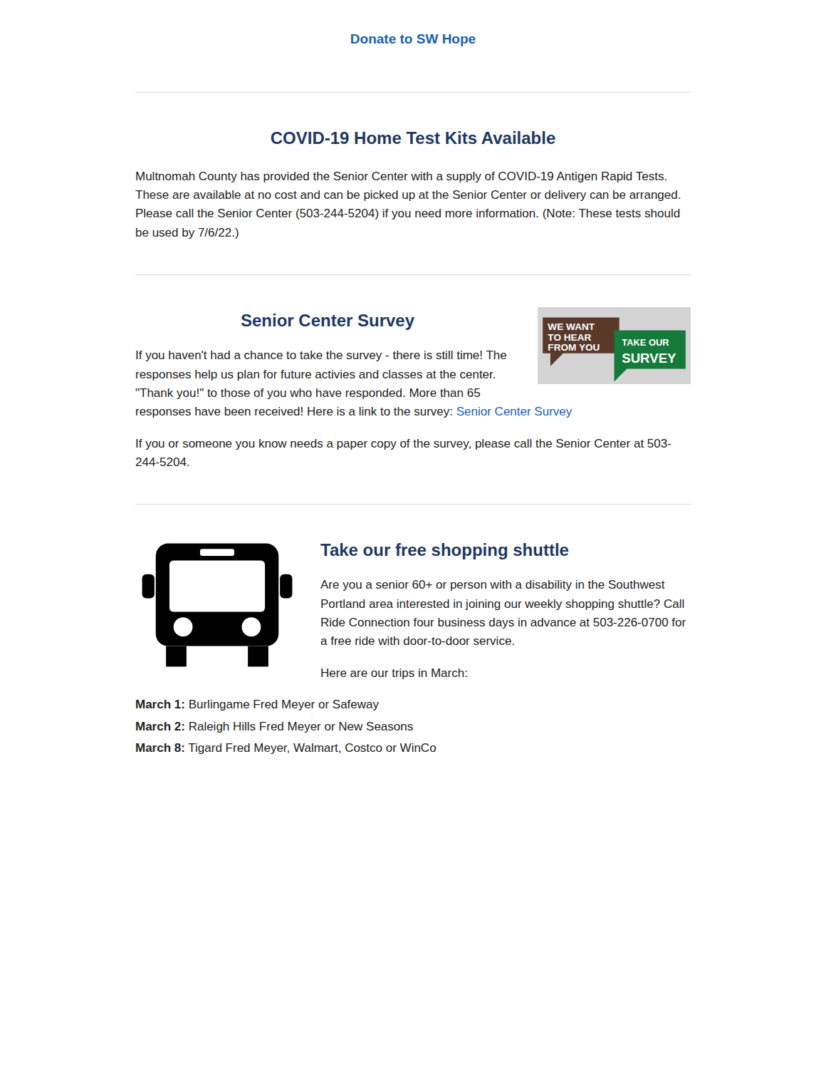Donate to SW Hope
COVID-19 Home Test Kits Available
Multnomah County has provided the Senior Center with a supply of COVID-19 Antigen Rapid Tests. These are available at no cost and can be picked up at the Senior Center or delivery can be arranged. Please call the Senior Center (503-244-5204) if you need more information. (Note: These tests should be used by 7/6/22.)
Senior Center Survey
If you haven't had a chance to take the survey - there is still time! The responses help us plan for future activies and classes at the center. "Thank you!" to those of you who have responded. More than 65 responses have been received! Here is a link to the survey: Senior Center Survey
If you or someone you know needs a paper copy of the survey, please call the Senior Center at 503-244-5204.
Take our free shopping shuttle
Are you a senior 60+ or person with a disability in the Southwest Portland area interested in joining our weekly shopping shuttle? Call Ride Connection four business days in advance at 503-226-0700 for a free ride with door-to-door service.
Here are our trips in March:
March 1: Burlingame Fred Meyer or Safeway
March 2: Raleigh Hills Fred Meyer or New Seasons
March 8: Tigard Fred Meyer, Walmart, Costco or WinCo